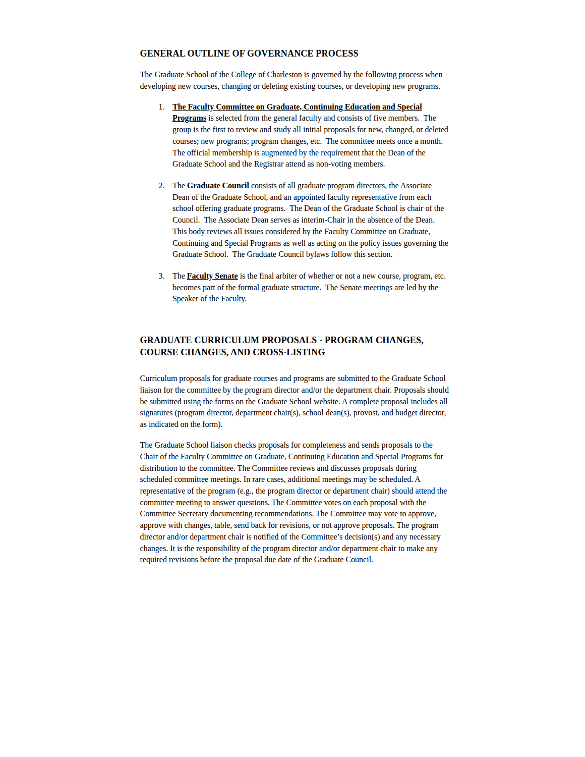GENERAL OUTLINE OF GOVERNANCE PROCESS
The Graduate School of the College of Charleston is governed by the following process when developing new courses, changing or deleting existing courses, or developing new programs.
The Faculty Committee on Graduate, Continuing Education and Special Programs is selected from the general faculty and consists of five members. The group is the first to review and study all initial proposals for new, changed, or deleted courses; new programs; program changes, etc. The committee meets once a month. The official membership is augmented by the requirement that the Dean of the Graduate School and the Registrar attend as non-voting members.
The Graduate Council consists of all graduate program directors, the Associate Dean of the Graduate School, and an appointed faculty representative from each school offering graduate programs. The Dean of the Graduate School is chair of the Council. The Associate Dean serves as interim-Chair in the absence of the Dean. This body reviews all issues considered by the Faculty Committee on Graduate, Continuing and Special Programs as well as acting on the policy issues governing the Graduate School. The Graduate Council bylaws follow this section.
The Faculty Senate is the final arbiter of whether or not a new course, program, etc. becomes part of the formal graduate structure. The Senate meetings are led by the Speaker of the Faculty.
GRADUATE CURRICULUM PROPOSALS - PROGRAM CHANGES, COURSE CHANGES, AND CROSS-LISTING
Curriculum proposals for graduate courses and programs are submitted to the Graduate School liaison for the committee by the program director and/or the department chair. Proposals should be submitted using the forms on the Graduate School website. A complete proposal includes all signatures (program director, department chair(s), school dean(s), provost, and budget director, as indicated on the form).
The Graduate School liaison checks proposals for completeness and sends proposals to the Chair of the Faculty Committee on Graduate, Continuing Education and Special Programs for distribution to the committee. The Committee reviews and discusses proposals during scheduled committee meetings. In rare cases, additional meetings may be scheduled. A representative of the program (e.g., the program director or department chair) should attend the committee meeting to answer questions. The Committee votes on each proposal with the Committee Secretary documenting recommendations. The Committee may vote to approve, approve with changes, table, send back for revisions, or not approve proposals. The program director and/or department chair is notified of the Committee’s decision(s) and any necessary changes. It is the responsibility of the program director and/or department chair to make any required revisions before the proposal due date of the Graduate Council.